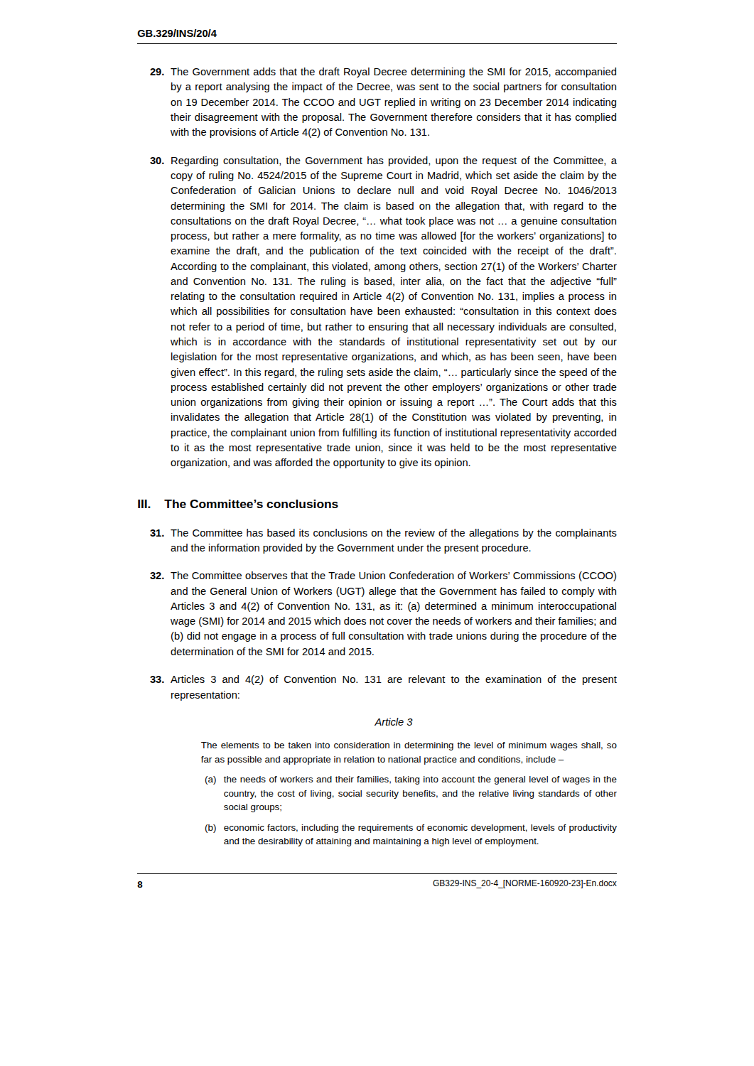GB.329/INS/20/4
29. The Government adds that the draft Royal Decree determining the SMI for 2015, accompanied by a report analysing the impact of the Decree, was sent to the social partners for consultation on 19 December 2014. The CCOO and UGT replied in writing on 23 December 2014 indicating their disagreement with the proposal. The Government therefore considers that it has complied with the provisions of Article 4(2) of Convention No. 131.
30. Regarding consultation, the Government has provided, upon the request of the Committee, a copy of ruling No. 4524/2015 of the Supreme Court in Madrid, which set aside the claim by the Confederation of Galician Unions to declare null and void Royal Decree No. 1046/2013 determining the SMI for 2014. The claim is based on the allegation that, with regard to the consultations on the draft Royal Decree, “… what took place was not … a genuine consultation process, but rather a mere formality, as no time was allowed [for the workers’ organizations] to examine the draft, and the publication of the text coincided with the receipt of the draft”. According to the complainant, this violated, among others, section 27(1) of the Workers’ Charter and Convention No. 131. The ruling is based, inter alia, on the fact that the adjective “full” relating to the consultation required in Article 4(2) of Convention No. 131, implies a process in which all possibilities for consultation have been exhausted: “consultation in this context does not refer to a period of time, but rather to ensuring that all necessary individuals are consulted, which is in accordance with the standards of institutional representativity set out by our legislation for the most representative organizations, and which, as has been seen, have been given effect”. In this regard, the ruling sets aside the claim, “… particularly since the speed of the process established certainly did not prevent the other employers’ organizations or other trade union organizations from giving their opinion or issuing a report …”. The Court adds that this invalidates the allegation that Article 28(1) of the Constitution was violated by preventing, in practice, the complainant union from fulfilling its function of institutional representativity accorded to it as the most representative trade union, since it was held to be the most representative organization, and was afforded the opportunity to give its opinion.
III. The Committee’s conclusions
31. The Committee has based its conclusions on the review of the allegations by the complainants and the information provided by the Government under the present procedure.
32. The Committee observes that the Trade Union Confederation of Workers’ Commissions (CCOO) and the General Union of Workers (UGT) allege that the Government has failed to comply with Articles 3 and 4(2) of Convention No. 131, as it: (a) determined a minimum interoccupational wage (SMI) for 2014 and 2015 which does not cover the needs of workers and their families; and (b) did not engage in a process of full consultation with trade unions during the procedure of the determination of the SMI for 2014 and 2015.
33. Articles 3 and 4(2) of Convention No. 131 are relevant to the examination of the present representation:
Article 3
The elements to be taken into consideration in determining the level of minimum wages shall, so far as possible and appropriate in relation to national practice and conditions, include –
(a) the needs of workers and their families, taking into account the general level of wages in the country, the cost of living, social security benefits, and the relative living standards of other social groups;
(b) economic factors, including the requirements of economic development, levels of productivity and the desirability of attaining and maintaining a high level of employment.
8 GB329-INS_20-4_[NORME-160920-23]-En.docx